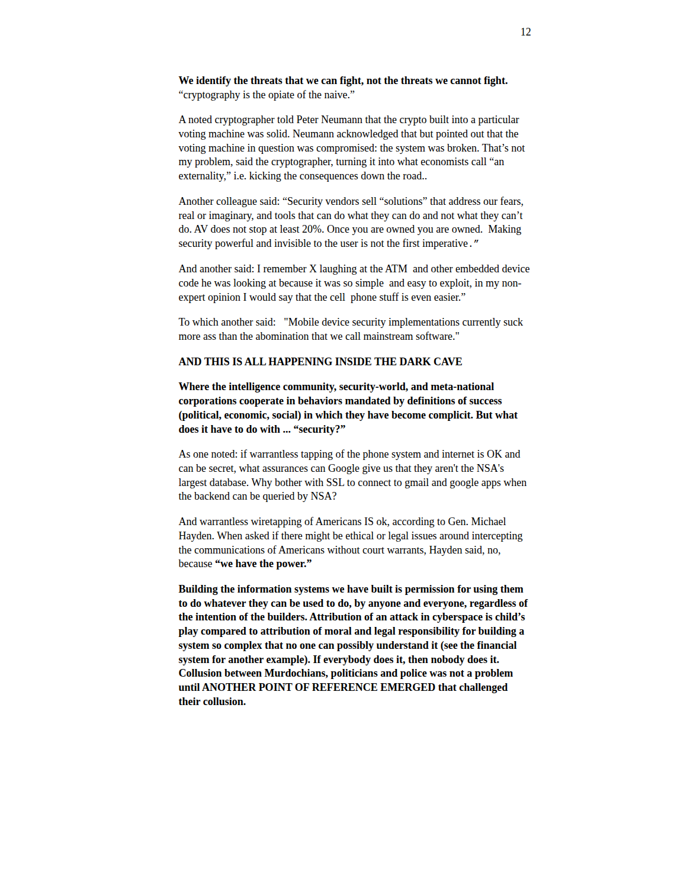12
We identify the threats that we can fight, not the threats we cannot fight. “cryptography is the opiate of the naive.”
A noted cryptographer told Peter Neumann that the crypto built into a particular voting machine was solid. Neumann acknowledged that but pointed out that the voting machine in question was compromised: the system was broken. That’s not my problem, said the cryptographer, turning it into what economists call “an externality,” i.e. kicking the consequences down the road..
Another colleague said: “Security vendors sell “solutions” that address our fears, real or imaginary, and tools that can do what they can do and not what they can’t do. AV does not stop at least 20%. Once you are owned you are owned. Making security powerful and invisible to the user is not the first imperative.”
And another said: I remember X laughing at the ATM and other embedded device code he was looking at because it was so simple and easy to exploit, in my non-expert opinion I would say that the cell phone stuff is even easier.”
To which another said: "Mobile device security implementations currently suck more ass than the abomination that we call mainstream software."
AND THIS IS ALL HAPPENING INSIDE THE DARK CAVE
Where the intelligence community, security-world, and meta-national corporations cooperate in behaviors mandated by definitions of success (political, economic, social) in which they have become complicit. But what does it have to do with ... “security?”
As one noted: if warrantless tapping of the phone system and internet is OK and can be secret, what assurances can Google give us that they aren't the NSA's largest database. Why bother with SSL to connect to gmail and google apps when the backend can be queried by NSA?
And warrantless wiretapping of Americans IS ok, according to Gen. Michael Hayden. When asked if there might be ethical or legal issues around intercepting the communications of Americans without court warrants, Hayden said, no, because “we have the power.”
Building the information systems we have built is permission for using them to do whatever they can be used to do, by anyone and everyone, regardless of the intention of the builders. Attribution of an attack in cyberspace is child’s play compared to attribution of moral and legal responsibility for building a system so complex that no one can possibly understand it (see the financial system for another example). If everybody does it, then nobody does it. Collusion between Murdochians, politicians and police was not a problem until ANOTHER POINT OF REFERENCE EMERGED that challenged their collusion.